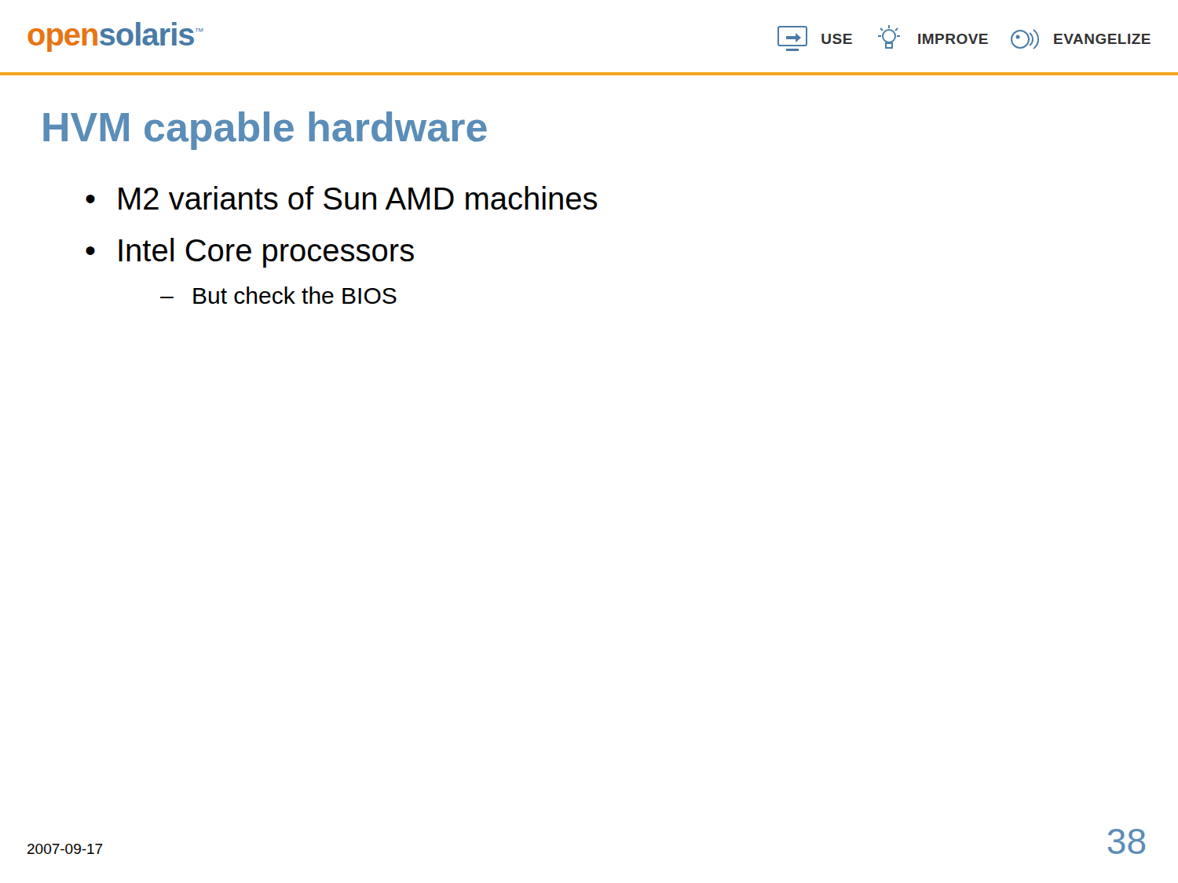open solaris™
USE IMPROVE EVANGELIZE
HVM capable hardware
M2 variants of Sun AMD machines
Intel Core processors
But check the BIOS
2007-09-17
38